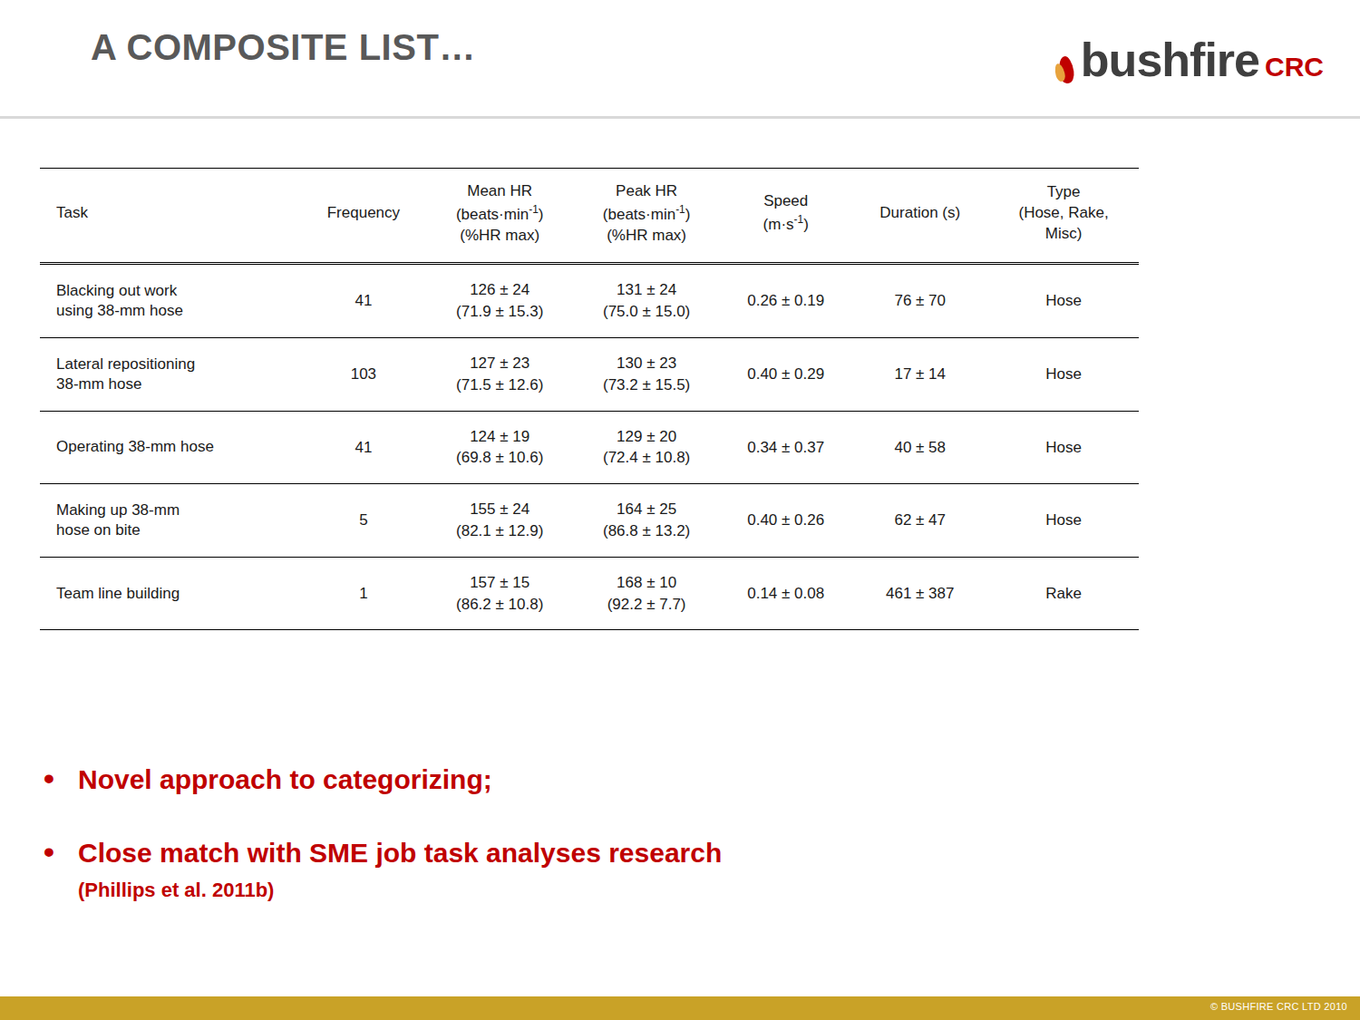A COMPOSITE LIST…
bushfire CRC
| Task | Frequency | Mean HR (beats·min -1 ) (%HR max) | Peak HR (beats·min -1 ) (%HR max) | Speed (m·s -1 ) | Duration (s) | Type (Hose, Rake, Misc) |
| --- | --- | --- | --- | --- | --- | --- |
| Blacking out work using 38-mm hose | 41 | 126 ± 24 (71.9 ± 15.3) | 131 ± 24 (75.0 ± 15.0) | 0.26 ± 0.19 | 76 ± 70 | Hose |
| Lateral repositioning 38-mm hose | 103 | 127 ± 23 (71.5 ± 12.6) | 130 ± 23 (73.2 ± 15.5) | 0.40 ± 0.29 | 17 ± 14 | Hose |
| Operating 38-mm hose | 41 | 124 ± 19 (69.8 ± 10.6) | 129 ± 20 (72.4 ± 10.8) | 0.34 ± 0.37 | 40 ± 58 | Hose |
| Making up 38-mm hose on bite | 5 | 155 ± 24 (82.1 ± 12.9) | 164 ± 25 (86.8 ± 13.2) | 0.40 ± 0.26 | 62 ± 47 | Hose |
| Team line building | 1 | 157 ± 15 (86.2 ± 10.8) | 168 ± 10 (92.2 ± 7.7) | 0.14 ± 0.08 | 461 ± 387 | Rake |
Novel approach to categorizing;
Close match with SME job task analyses research (Phillips et al. 2011b)
© BUSHFIRE CRC LTD 2010